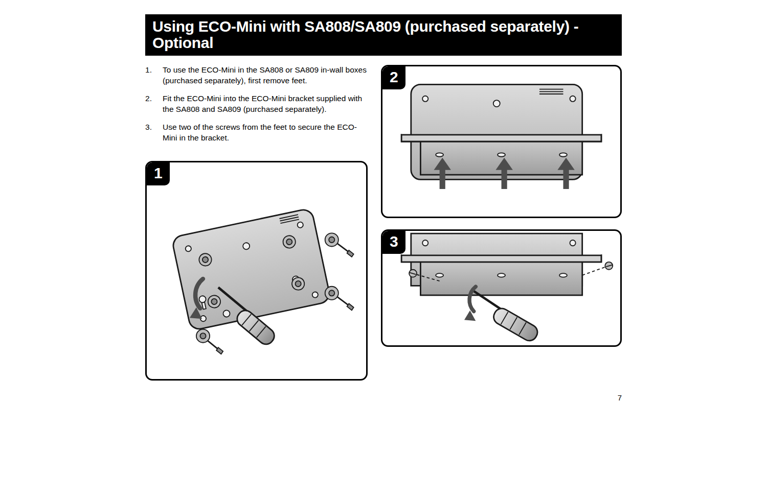Using ECO-Mini with SA808/SA809 (purchased separately) - Optional
To use the ECO-Mini in the SA808 or SA809 in-wall boxes (purchased separately), first remove feet.
Fit the ECO-Mini into the ECO-Mini bracket supplied with the SA808 and SA809 (purchased separately).
Use two of the screws from the feet to secure the ECO-Mini in the bracket.
1
2
3
7